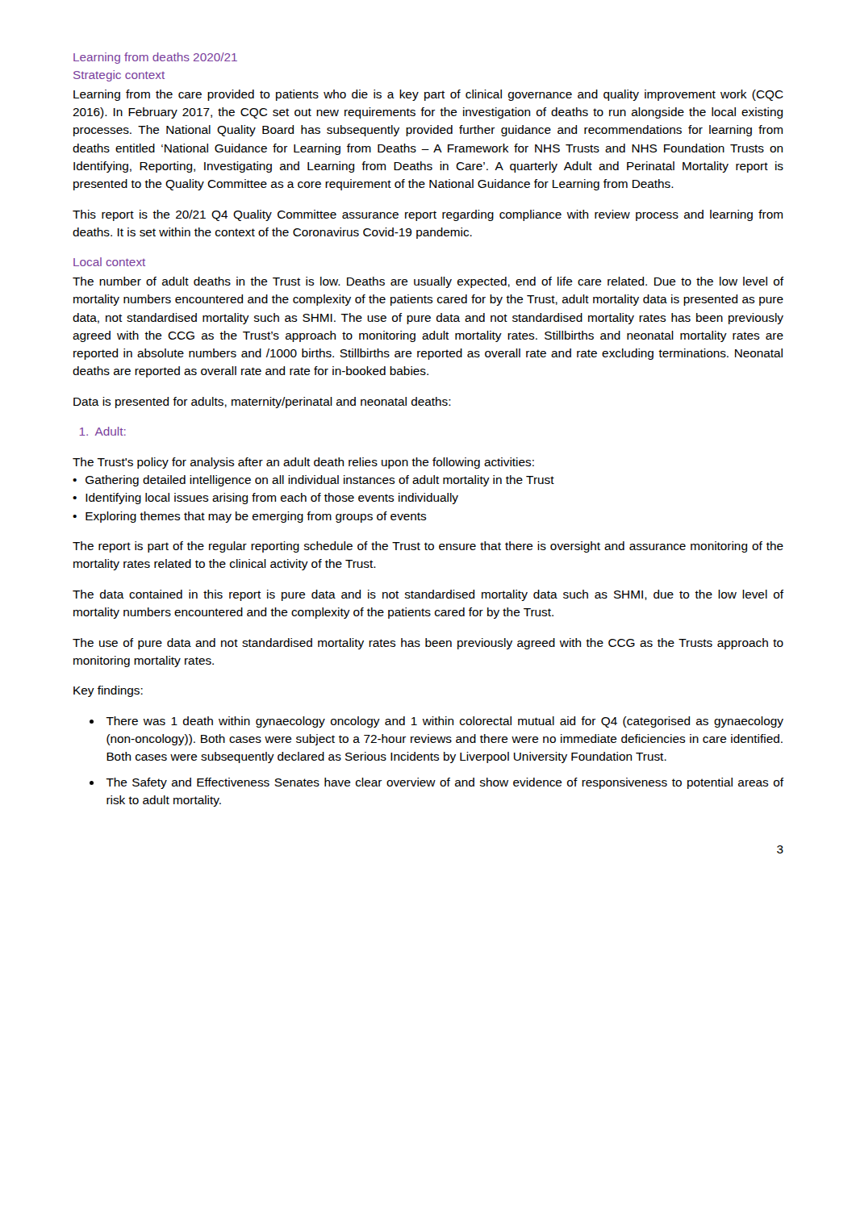Learning from deaths 2020/21
Strategic context
Learning from the care provided to patients who die is a key part of clinical governance and quality improvement work (CQC 2016). In February 2017, the CQC set out new requirements for the investigation of deaths to run alongside the local existing processes. The National Quality Board has subsequently provided further guidance and recommendations for learning from deaths entitled ‘National Guidance for Learning from Deaths – A Framework for NHS Trusts and NHS Foundation Trusts on Identifying, Reporting, Investigating and Learning from Deaths in Care’. A quarterly Adult and Perinatal Mortality report is presented to the Quality Committee as a core requirement of the National Guidance for Learning from Deaths.
This report is the 20/21 Q4 Quality Committee assurance report regarding compliance with review process and learning from deaths. It is set within the context of the Coronavirus Covid-19 pandemic.
Local context
The number of adult deaths in the Trust is low. Deaths are usually expected, end of life care related. Due to the low level of mortality numbers encountered and the complexity of the patients cared for by the Trust, adult mortality data is presented as pure data, not standardised mortality such as SHMI. The use of pure data and not standardised mortality rates has been previously agreed with the CCG as the Trust’s approach to monitoring adult mortality rates. Stillbirths and neonatal mortality rates are reported in absolute numbers and /1000 births. Stillbirths are reported as overall rate and rate excluding terminations. Neonatal deaths are reported as overall rate and rate for in-booked babies.
Data is presented for adults, maternity/perinatal and neonatal deaths:
Adult:
The Trust's policy for analysis after an adult death relies upon the following activities:
Gathering detailed intelligence on all individual instances of adult mortality in the Trust
Identifying local issues arising from each of those events individually
Exploring themes that may be emerging from groups of events
The report is part of the regular reporting schedule of the Trust to ensure that there is oversight and assurance monitoring of the mortality rates related to the clinical activity of the Trust.
The data contained in this report is pure data and is not standardised mortality data such as SHMI, due to the low level of mortality numbers encountered and the complexity of the patients cared for by the Trust.
The use of pure data and not standardised mortality rates has been previously agreed with the CCG as the Trusts approach to monitoring mortality rates.
Key findings:
There was 1 death within gynaecology oncology and 1 within colorectal mutual aid for Q4 (categorised as gynaecology (non-oncology)). Both cases were subject to a 72-hour reviews and there were no immediate deficiencies in care identified. Both cases were subsequently declared as Serious Incidents by Liverpool University Foundation Trust.
The Safety and Effectiveness Senates have clear overview of and show evidence of responsiveness to potential areas of risk to adult mortality.
3